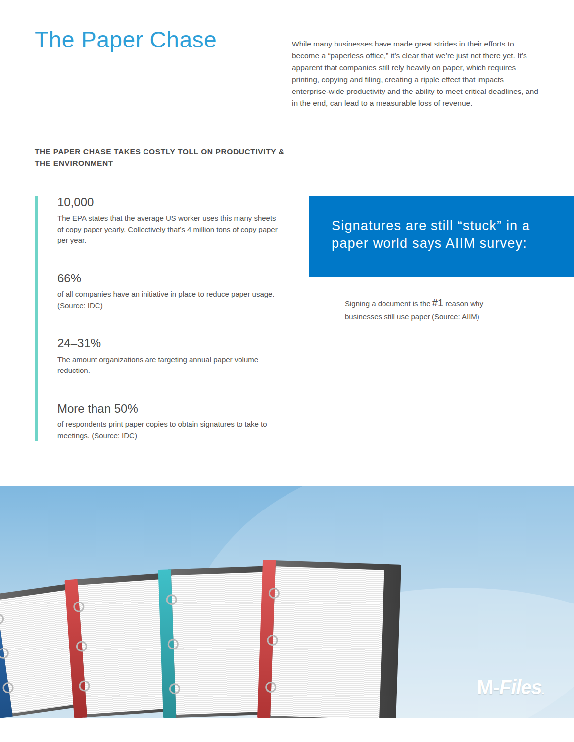The Paper Chase
While many businesses have made great strides in their efforts to become a “paperless office,” it’s clear that we’re just not there yet. It’s apparent that companies still rely heavily on paper, which requires printing, copying and filing, creating a ripple effect that impacts enterprise-wide productivity and the ability to meet critical deadlines, and in the end, can lead to a measurable loss of revenue.
The Paper Chase Takes Costly Toll on Productivity & the Environment
10,000
The EPA states that the average US worker uses this many sheets of copy paper yearly. Collectively that’s 4 million tons of copy paper per year.
66%
of all companies have an initiative in place to reduce paper usage. (Source: IDC)
24–31%
The amount organizations are targeting annual paper volume reduction.
More than 50%
of respondents print paper copies to obtain signatures to take to meetings. (Source: IDC)
Signatures are still “stuck” in a paper world says AIIM survey:
Signing a document is the #1 reason why businesses still use paper (Source: AIIM)
M-Files.